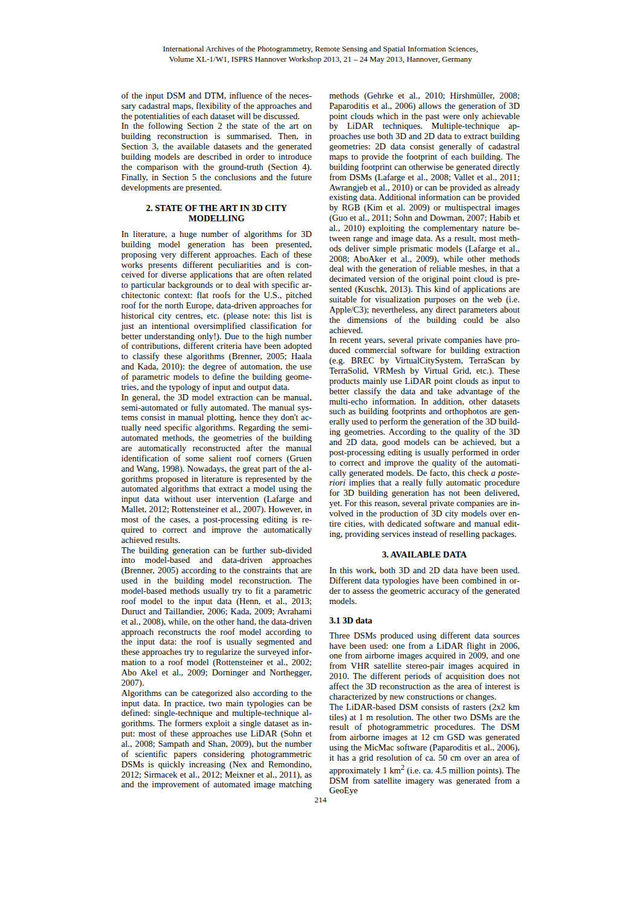International Archives of the Photogrammetry, Remote Sensing and Spatial Information Sciences,
Volume XL-1/W1, ISPRS Hannover Workshop 2013, 21 – 24 May 2013, Hannover, Germany
of the input DSM and DTM, influence of the necessary cadastral maps, flexibility of the approaches and the potentialities of each dataset will be discussed.
In the following Section 2 the state of the art on building reconstruction is summarised. Then, in Section 3, the available datasets and the generated building models are described in order to introduce the comparison with the ground-truth (Section 4). Finally, in Section 5 the conclusions and the future developments are presented.
2. State of the art in 3D city modelling
In literature, a huge number of algorithms for 3D building model generation has been presented, proposing very different approaches. Each of these works presents different peculiarities and is conceived for diverse applications that are often related to particular backgrounds or to deal with specific architectonic context: flat roofs for the U.S., pitched roof for the north Europe, data-driven approaches for historical city centres, etc. (please note: this list is just an intentional oversimplified classification for better understanding only!). Due to the high number of contributions, different criteria have been adopted to classify these algorithms (Brenner, 2005; Haala and Kada, 2010): the degree of automation, the use of parametric models to define the building geometries, and the typology of input and output data.
In general, the 3D model extraction can be manual, semi-automated or fully automated. The manual systems consist in manual plotting, hence they don't actually need specific algorithms. Regarding the semi-automated methods, the geometries of the building are automatically reconstructed after the manual identification of some salient roof corners (Gruen and Wang, 1998). Nowadays, the great part of the algorithms proposed in literature is represented by the automated algorithms that extract a model using the input data without user intervention (Lafarge and Mallet, 2012; Rottensteiner et al., 2007). However, in most of the cases, a post-processing editing is required to correct and improve the automatically achieved results.
The building generation can be further sub-divided into model-based and data-driven approaches (Brenner, 2005) according to the constraints that are used in the building model reconstruction. The model-based methods usually try to fit a parametric roof model to the input data (Henn, et al., 2013; Duruct and Taillandier, 2006; Kada, 2009; Avrahami et al., 2008), while, on the other hand, the data-driven approach reconstructs the roof model according to the input data: the roof is usually segmented and these approaches try to regularize the surveyed information to a roof model (Rottensteiner et al., 2002; Abo Akel et al., 2009; Dorninger and Northegger, 2007).
Algorithms can be categorized also according to the input data. In practice, two main typologies can be defined: single-technique and multiple-technique algorithms. The formers exploit a single dataset as input: most of these approaches use LiDAR (Sohn et al., 2008; Sampath and Shan, 2009), but the number of scientific papers considering photogrammetric DSMs is quickly increasing (Nex and Remondino, 2012; Sirmacek et al., 2012; Meixner et al., 2011), as and the improvement of automated image matching methods (Gehrke et al., 2010; Hirshmüller, 2008; Paparoditis et al., 2006) allows the generation of 3D point clouds which in the past were only achievable by LiDAR techniques. Multiple-technique approaches use both 3D and 2D data to extract building geometries: 2D data consist generally of cadastral maps to provide the footprint of each building. The building footprint can otherwise be generated directly from DSMs (Lafarge et al., 2008; Vallet et al., 2011; Awrangjeb et al., 2010) or can be provided as already existing data. Additional information can be provided by RGB (Kim et al. 2009) or multispectral images (Guo et al., 2011; Sohn and Dowman, 2007; Habib et al., 2010) exploiting the complementary nature between range and image data. As a result, most methods deliver simple prismatic models (Lafarge et al., 2008; AboAker et al., 2009), while other methods deal with the generation of reliable meshes, in that a decimated version of the original point cloud is presented (Kuschk, 2013). This kind of applications are suitable for visualization purposes on the web (i.e. Apple/C3); nevertheless, any direct parameters about the dimensions of the building could be also achieved.
In recent years, several private companies have produced commercial software for building extraction (e.g. BREC by VirtualCitySystem, TerraScan by TerraSolid, VRMesh by Virtual Grid, etc.). These products mainly use LiDAR point clouds as input to better classify the data and take advantage of the multi-echo information. In addition, other datasets such as building footprints and orthophotos are generally used to perform the generation of the 3D building geometries. According to the quality of the 3D and 2D data, good models can be achieved, but a post-processing editing is usually performed in order to correct and improve the quality of the automatically generated models. De facto, this check a posteriori implies that a really fully automatic procedure for 3D building generation has not been delivered, yet. For this reason, several private companies are involved in the production of 3D city models over entire cities, with dedicated software and manual editing, providing services instead of reselling packages.
3. Available data
In this work, both 3D and 2D data have been used. Different data typologies have been combined in order to assess the geometric accuracy of the generated models.
3.1 3D data
Three DSMs produced using different data sources have been used: one from a LiDAR flight in 2006, one from airborne images acquired in 2009, and one from VHR satellite stereo-pair images acquired in 2010. The different periods of acquisition does not affect the 3D reconstruction as the area of interest is characterized by new constructions or changes.
The LiDAR-based DSM consists of rasters (2x2 km tiles) at 1 m resolution. The other two DSMs are the result of photogrammetric procedures. The DSM from airborne images at 12 cm GSD was generated using the MicMac software (Paparoditis et al., 2006), it has a grid resolution of ca. 50 cm over an area of approximately 1 km2 (i.e. ca. 4.5 million points). The DSM from satellite imagery was generated from a GeoEye
214